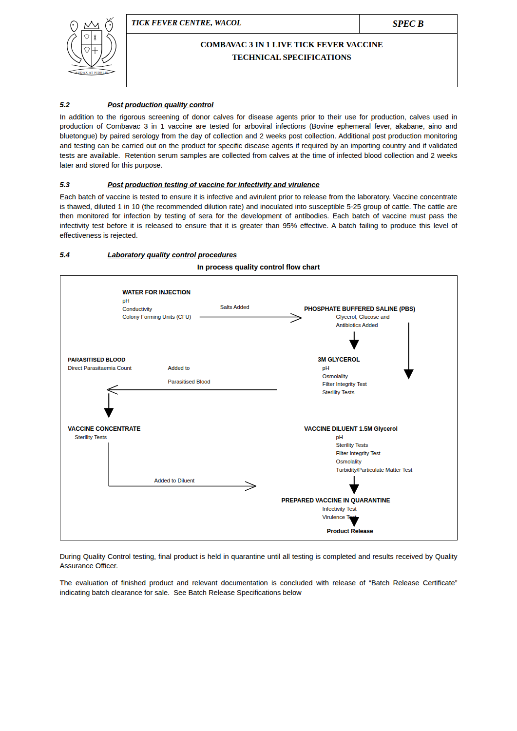AUDAX AT FIDELIS
TICK FEVER CENTRE, WACOL
SPEC B
COMBAVAC 3 IN 1 LIVE TICK FEVER VACCINE
TECHNICAL SPECIFICATIONS
5.2 Post production quality control
In addition to the rigorous screening of donor calves for disease agents prior to their use for production, calves used in production of Combavac 3 in 1 vaccine are tested for arboviral infections (Bovine ephemeral fever, akabane, aino and bluetongue) by paired serology from the day of collection and 2 weeks post collection. Additional post production monitoring and testing can be carried out on the product for specific disease agents if required by an importing country and if validated tests are available. Retention serum samples are collected from calves at the time of infected blood collection and 2 weeks later and stored for this purpose.
5.3 Post production testing of vaccine for infectivity and virulence
Each batch of vaccine is tested to ensure it is infective and avirulent prior to release from the laboratory. Vaccine concentrate is thawed, diluted 1 in 10 (the recommended dilution rate) and inoculated into susceptible 5-25 group of cattle. The cattle are then monitored for infection by testing of sera for the development of antibodies. Each batch of vaccine must pass the infectivity test before it is released to ensure that it is greater than 95% effective. A batch failing to produce this level of effectiveness is rejected.
5.4 Laboratory quality control procedures
In process quality control flow chart
WATER FOR INJECTION pH Conductivity Colony Forming Units (CFU) Salts Added PHOSPHATE BUFFERED SALINE (PBS) Glycerol, Glucose and Antibiotics Added PARASITISED BLOOD Direct Parasitaemia Count Added to 3M GLYCEROL pH Osmolality Filter Integrity Test Sterility Tests Parasitised Blood VACCINE CONCENTRATE Sterility Tests VACCINE DILUENT 1.5M Glycerol pH Sterility Tests Filter Integrity Test Osmolality Turbidity/Particulate Matter Test Added to Diluent PREPARED VACCINE IN QUARANTINE Infectivity Test Virulence Test Product Release
During Quality Control testing, final product is held in quarantine until all testing is completed and results received by Quality Assurance Officer.
The evaluation of finished product and relevant documentation is concluded with release of “Batch Release Certificate” indicating batch clearance for sale. See Batch Release Specifications below